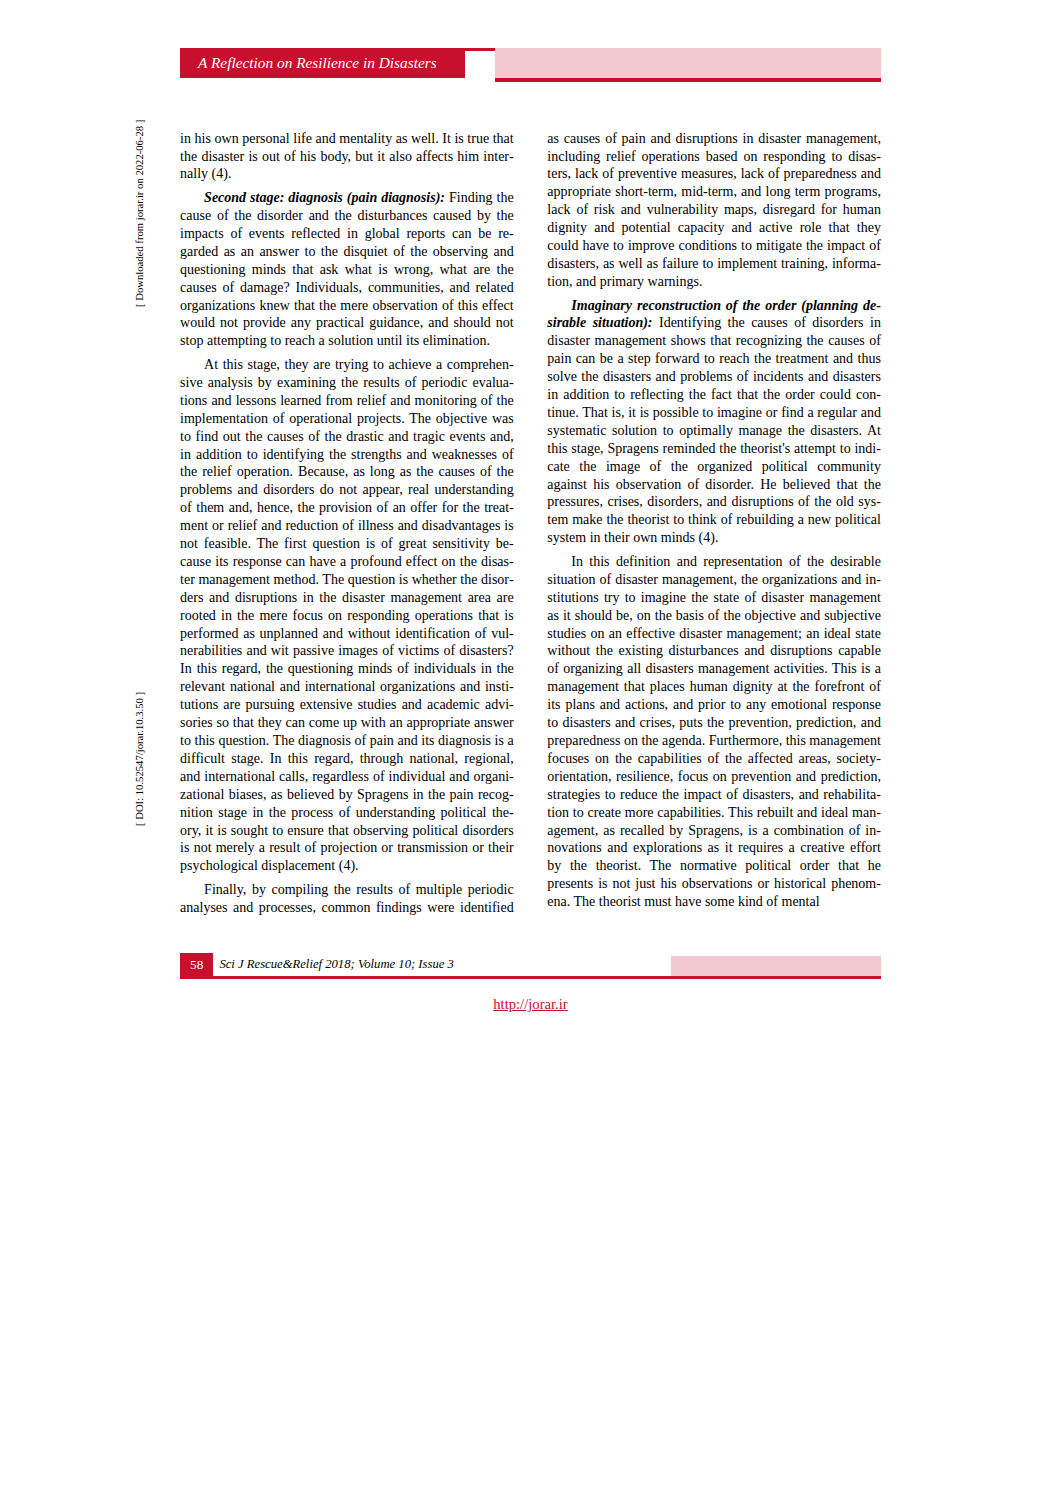A Reflection on Resilience in Disasters
[ Downloaded from jorar.ir on 2022-06-28 ]
[ DOI: 10.52547/jorar.10.3.50 ]
in his own personal life and mentality as well. It is true that the disaster is out of his body, but it also affects him internally (4).
Second stage: diagnosis (pain diagnosis): Finding the cause of the disorder and the disturbances caused by the impacts of events reflected in global reports can be regarded as an answer to the disquiet of the observing and questioning minds that ask what is wrong, what are the causes of damage? Individuals, communities, and related organizations knew that the mere observation of this effect would not provide any practical guidance, and should not stop attempting to reach a solution until its elimination.
At this stage, they are trying to achieve a comprehensive analysis by examining the results of periodic evaluations and lessons learned from relief and monitoring of the implementation of operational projects. The objective was to find out the causes of the drastic and tragic events and, in addition to identifying the strengths and weaknesses of the relief operation. Because, as long as the causes of the problems and disorders do not appear, real understanding of them and, hence, the provision of an offer for the treatment or relief and reduction of illness and disadvantages is not feasible. The first question is of great sensitivity because its response can have a profound effect on the disaster management method. The question is whether the disorders and disruptions in the disaster management area are rooted in the mere focus on responding operations that is performed as unplanned and without identification of vulnerabilities and wit passive images of victims of disasters? In this regard, the questioning minds of individuals in the relevant national and international organizations and institutions are pursuing extensive studies and academic advisories so that they can come up with an appropriate answer to this question. The diagnosis of pain and its diagnosis is a difficult stage. In this regard, through national, regional, and international calls, regardless of individual and organizational biases, as believed by Spragens in the pain recognition stage in the process of understanding political theory, it is sought to ensure that observing political disorders is not merely a result of projection or transmission or their psychological displacement (4).
Finally, by compiling the results of multiple periodic analyses and processes, common findings were identified as causes of pain and disruptions in disaster management, including relief operations based on responding to disasters, lack of preventive measures, lack of preparedness and appropriate short-term, mid-term, and long term programs, lack of risk and vulnerability maps, disregard for human dignity and potential capacity and active role that they could have to improve conditions to mitigate the impact of disasters, as well as failure to implement training, information, and primary warnings.
Imaginary reconstruction of the order (planning desirable situation): Identifying the causes of disorders in disaster management shows that recognizing the causes of pain can be a step forward to reach the treatment and thus solve the disasters and problems of incidents and disasters in addition to reflecting the fact that the order could continue. That is, it is possible to imagine or find a regular and systematic solution to optimally manage the disasters. At this stage, Spragens reminded the theorist's attempt to indicate the image of the organized political community against his observation of disorder. He believed that the pressures, crises, disorders, and disruptions of the old system make the theorist to think of rebuilding a new political system in their own minds (4).
In this definition and representation of the desirable situation of disaster management, the organizations and institutions try to imagine the state of disaster management as it should be, on the basis of the objective and subjective studies on an effective disaster management; an ideal state without the existing disturbances and disruptions capable of organizing all disasters management activities. This is a management that places human dignity at the forefront of its plans and actions, and prior to any emotional response to disasters and crises, puts the prevention, prediction, and preparedness on the agenda. Furthermore, this management focuses on the capabilities of the affected areas, society-orientation, resilience, focus on prevention and prediction, strategies to reduce the impact of disasters, and rehabilitation to create more capabilities. This rebuilt and ideal management, as recalled by Spragens, is a combination of innovations and explorations as it requires a creative effort by the theorist. The normative political order that he presents is not just his observations or historical phenomena. The theorist must have some kind of mental
58 Sci J Rescue&Relief 2018; Volume 10; Issue 3
http://jorar.ir